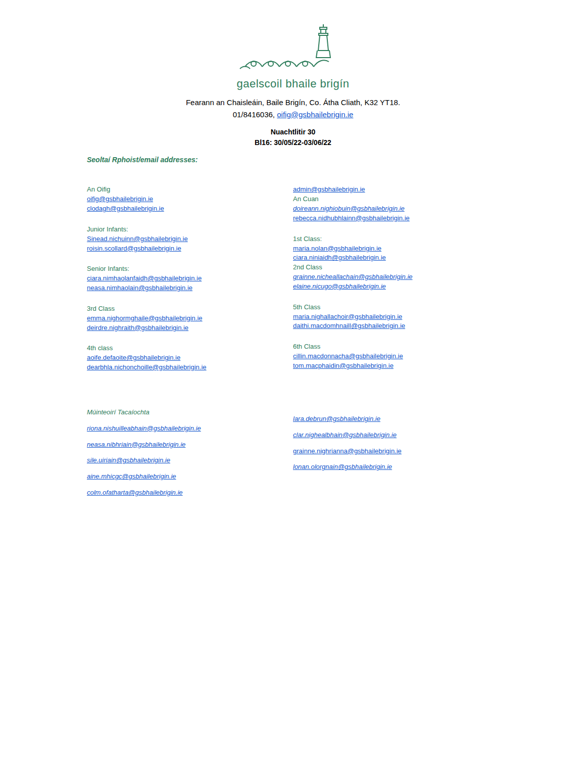gaelscoil bhaile brigín
Fearann an Chaisleáin, Baile Brigín, Co. Átha Cliath, K32 YT18.
01/8416036, oifig@gsbhailebrigin.ie
Nuachtlitir 30
Bl16: 30/05/22-03/06/22
Seoltaí Rphoist/email addresses:
| An Oifig oifig@gsbhailebrigin.ie clodagh@gsbhailebrigin.ie Junior Infants: Sinead.nichuinn@gsbhailebrigin.ie roisin.scollard@gsbhailebrigin.ie Senior Infants: ciara.nimhaolanfaidh@gsbhailebrigin.ie neasa.nimhaolain@gsbhailebrigin.ie 3rd Class emma.nighormghaile@gsbhailebrigin.ie deirdre.nighraith@gsbhailebrigin.ie 4th class aoife.defaoite@gsbhailebrigin.ie dearbhla.nichonchoille@gsbhailebrigin.ie | admin@gsbhailebrigin.ie An Cuan doireann.nighiobuin@gsbhailebrigin.ie rebecca.nidhubhlainn@gsbhailebrigin.ie 1st Class: maria.nolan@gsbhailebrigin.ie ciara.niniaidh@gsbhailebrigin.ie 2nd Class grainne.nicheallachain@gsbhailebrigin.ie elaine.nicugo@gsbhailebrigin.ie 5th Class maria.nighallachoir@gsbhailebrigin.ie daithi.macdomhnaill@gsbhailebrigin.ie 6th Class cillin.macdonnacha@gsbhailebrigin.ie tom.macphaidin@gsbhailebrigin.ie |
| Múinteoirí Tacaíochta riona.nishuilleabhain@gsbhailebrigin.ie neasa.nibhriain@gsbhailebrigin.ie sile.uiriain@gsbhailebrigin.ie aine.mhicgc@gsbhailebrigin.ie colm.ofatharta@gsbhailebrigin.ie | lara.debrun@gsbhailebrigin.ie clar.nighealbhain@gsbhailebrigin.ie grainne.nighrianna@gsbhailebrigin.ie lonan.olorgnain@gsbhailebrigin.ie |